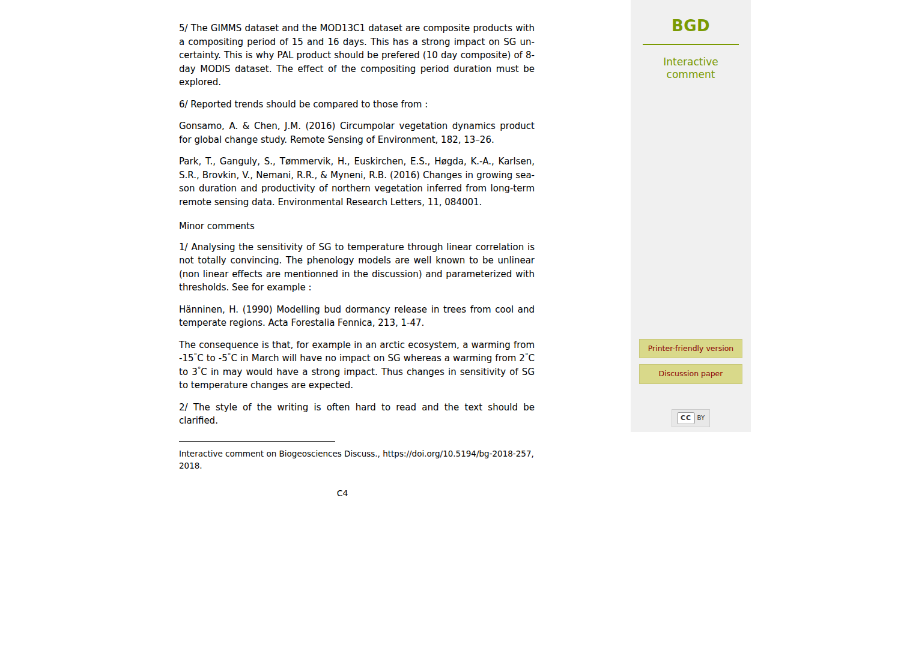BGD
Interactive
comment
Printer-friendly version Discussion paper
CC BY
5/ The GIMMS dataset and the MOD13C1 dataset are composite products with a compositing period of 15 and 16 days. This has a strong impact on SG uncertainty. This is why PAL product should be prefered (10 day composite) of 8-day MODIS dataset. The effect of the compositing period duration must be explored.
6/ Reported trends should be compared to those from :
Gonsamo, A. & Chen, J.M. (2016) Circumpolar vegetation dynamics product for global change study. Remote Sensing of Environment, 182, 13–26.
Park, T., Ganguly, S., Tømmervik, H., Euskirchen, E.S., Høgda, K.-A., Karlsen, S.R., Brovkin, V., Nemani, R.R., & Myneni, R.B. (2016) Changes in growing season duration and productivity of northern vegetation inferred from long-term remote sensing data. Environmental Research Letters, 11, 084001.
Minor comments
1/ Analysing the sensitivity of SG to temperature through linear correlation is not totally convincing. The phenology models are well known to be unlinear (non linear effects are mentionned in the discussion) and parameterized with thresholds. See for example :
Hänninen, H. (1990) Modelling bud dormancy release in trees from cool and temperate regions. Acta Forestalia Fennica, 213, 1-47.
The consequence is that, for example in an arctic ecosystem, a warming from -15°C to -5°C in March will have no impact on SG whereas a warming from 2°C to 3°C in may would have a strong impact. Thus changes in sensitivity of SG to temperature changes are expected.
2/ The style of the writing is often hard to read and the text should be clarified.
Interactive comment on Biogeosciences Discuss., https://doi.org/10.5194/bg-2018-257, 2018.
C4